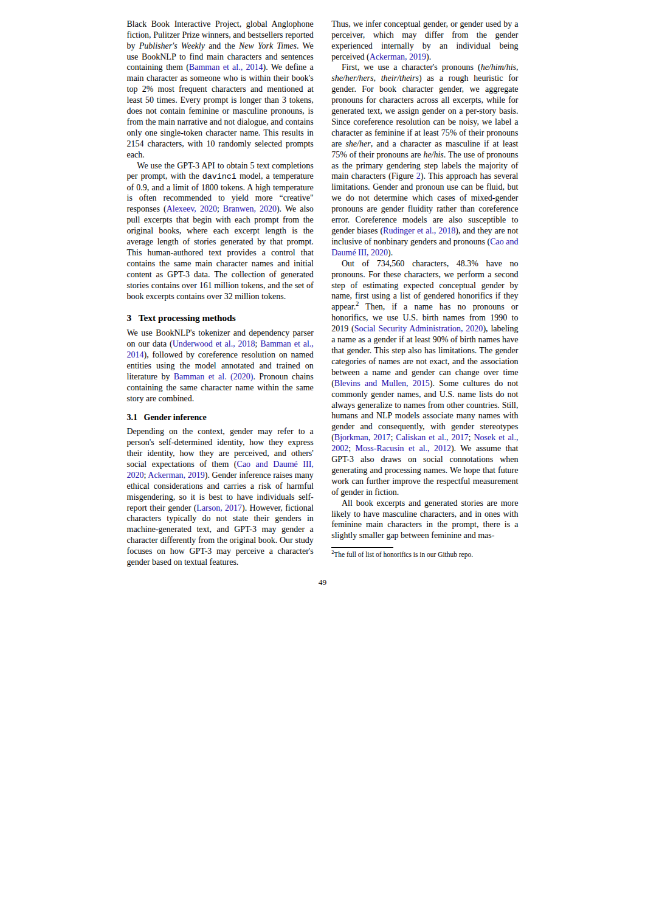Black Book Interactive Project, global Anglophone fiction, Pulitzer Prize winners, and bestsellers reported by Publisher's Weekly and the New York Times. We use BookNLP to find main characters and sentences containing them (Bamman et al., 2014). We define a main character as someone who is within their book's top 2% most frequent characters and mentioned at least 50 times. Every prompt is longer than 3 tokens, does not contain feminine or masculine pronouns, is from the main narrative and not dialogue, and contains only one single-token character name. This results in 2154 characters, with 10 randomly selected prompts each.
We use the GPT-3 API to obtain 5 text completions per prompt, with the davinci model, a temperature of 0.9, and a limit of 1800 tokens. A high temperature is often recommended to yield more “creative" responses (Alexeev, 2020; Branwen, 2020). We also pull excerpts that begin with each prompt from the original books, where each excerpt length is the average length of stories generated by that prompt. This human-authored text provides a control that contains the same main character names and initial content as GPT-3 data. The collection of generated stories contains over 161 million tokens, and the set of book excerpts contains over 32 million tokens.
3 Text processing methods
We use BookNLP's tokenizer and dependency parser on our data (Underwood et al., 2018; Bamman et al., 2014), followed by coreference resolution on named entities using the model annotated and trained on literature by Bamman et al. (2020). Pronoun chains containing the same character name within the same story are combined.
3.1 Gender inference
Depending on the context, gender may refer to a person's self-determined identity, how they express their identity, how they are perceived, and others' social expectations of them (Cao and Daumé III, 2020; Ackerman, 2019). Gender inference raises many ethical considerations and carries a risk of harmful misgendering, so it is best to have individuals self-report their gender (Larson, 2017). However, fictional characters typically do not state their genders in machine-generated text, and GPT-3 may gender a character differently from the original book. Our study focuses on how GPT-3 may perceive a character's gender based on textual features.
Thus, we infer conceptual gender, or gender used by a perceiver, which may differ from the gender experienced internally by an individual being perceived (Ackerman, 2019).
First, we use a character's pronouns (he/him/his, she/her/hers, their/theirs) as a rough heuristic for gender. For book character gender, we aggregate pronouns for characters across all excerpts, while for generated text, we assign gender on a per-story basis. Since coreference resolution can be noisy, we label a character as feminine if at least 75% of their pronouns are she/her, and a character as masculine if at least 75% of their pronouns are he/his. The use of pronouns as the primary gendering step labels the majority of main characters (Figure 2). This approach has several limitations. Gender and pronoun use can be fluid, but we do not determine which cases of mixed-gender pronouns are gender fluidity rather than coreference error. Coreference models are also susceptible to gender biases (Rudinger et al., 2018), and they are not inclusive of nonbinary genders and pronouns (Cao and Daumé III, 2020).
Out of 734,560 characters, 48.3% have no pronouns. For these characters, we perform a second step of estimating expected conceptual gender by name, first using a list of gendered honorifics if they appear.2 Then, if a name has no pronouns or honorifics, we use U.S. birth names from 1990 to 2019 (Social Security Administration, 2020), labeling a name as a gender if at least 90% of birth names have that gender. This step also has limitations. The gender categories of names are not exact, and the association between a name and gender can change over time (Blevins and Mullen, 2015). Some cultures do not commonly gender names, and U.S. name lists do not always generalize to names from other countries. Still, humans and NLP models associate many names with gender and consequently, with gender stereotypes (Bjorkman, 2017; Caliskan et al., 2017; Nosek et al., 2002; Moss-Racusin et al., 2012). We assume that GPT-3 also draws on social connotations when generating and processing names. We hope that future work can further improve the respectful measurement of gender in fiction.
All book excerpts and generated stories are more likely to have masculine characters, and in ones with feminine main characters in the prompt, there is a slightly smaller gap between feminine and mas-
2The full of list of honorifics is in our Github repo.
49